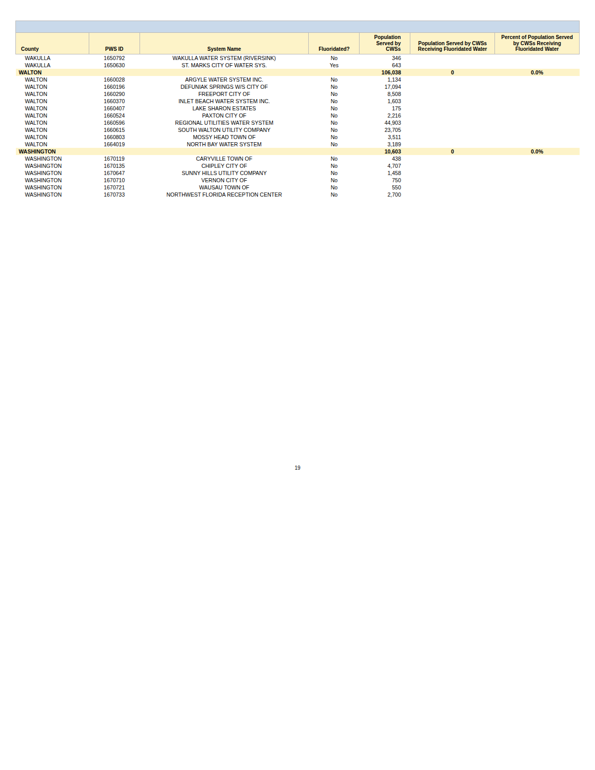| County | PWS ID | System Name | Fluoridated? | Population Served by CWSs | Population Served by CWSs Receiving Fluoridated Water | Percent of Population Served by CWSs Receiving Fluoridated Water |
| --- | --- | --- | --- | --- | --- | --- |
| WAKULLA | 1650792 | WAKULLA WATER SYSTEM (RIVERSINK) | No | 346 | | |
| WAKULLA | 1650630 | ST. MARKS CITY OF WATER SYS. | Yes | 643 | | |
| WALTON | | | | 106,038 | 0 | 0.0% |
| WALTON | 1660028 | ARGYLE WATER SYSTEM INC. | No | 1,134 | | |
| WALTON | 1660196 | DEFUNIAK SPRINGS W/S CITY OF | No | 17,094 | | |
| WALTON | 1660290 | FREEPORT CITY OF | No | 8,508 | | |
| WALTON | 1660370 | INLET BEACH WATER SYSTEM INC. | No | 1,603 | | |
| WALTON | 1660407 | LAKE SHARON ESTATES | No | 175 | | |
| WALTON | 1660524 | PAXTON CITY OF | No | 2,216 | | |
| WALTON | 1660596 | REGIONAL UTILITIES WATER SYSTEM | No | 44,903 | | |
| WALTON | 1660615 | SOUTH WALTON UTILITY COMPANY | No | 23,705 | | |
| WALTON | 1660803 | MOSSY HEAD TOWN OF | No | 3,511 | | |
| WALTON | 1664019 | NORTH BAY WATER SYSTEM | No | 3,189 | | |
| WASHINGTON | | | | 10,603 | 0 | 0.0% |
| WASHINGTON | 1670119 | CARYVILLE TOWN OF | No | 438 | | |
| WASHINGTON | 1670135 | CHIPLEY CITY OF | No | 4,707 | | |
| WASHINGTON | 1670647 | SUNNY HILLS UTILITY COMPANY | No | 1,458 | | |
| WASHINGTON | 1670710 | VERNON CITY OF | No | 750 | | |
| WASHINGTON | 1670721 | WAUSAU TOWN OF | No | 550 | | |
| WASHINGTON | 1670733 | NORTHWEST FLORIDA RECEPTION CENTER | No | 2,700 | | |
19